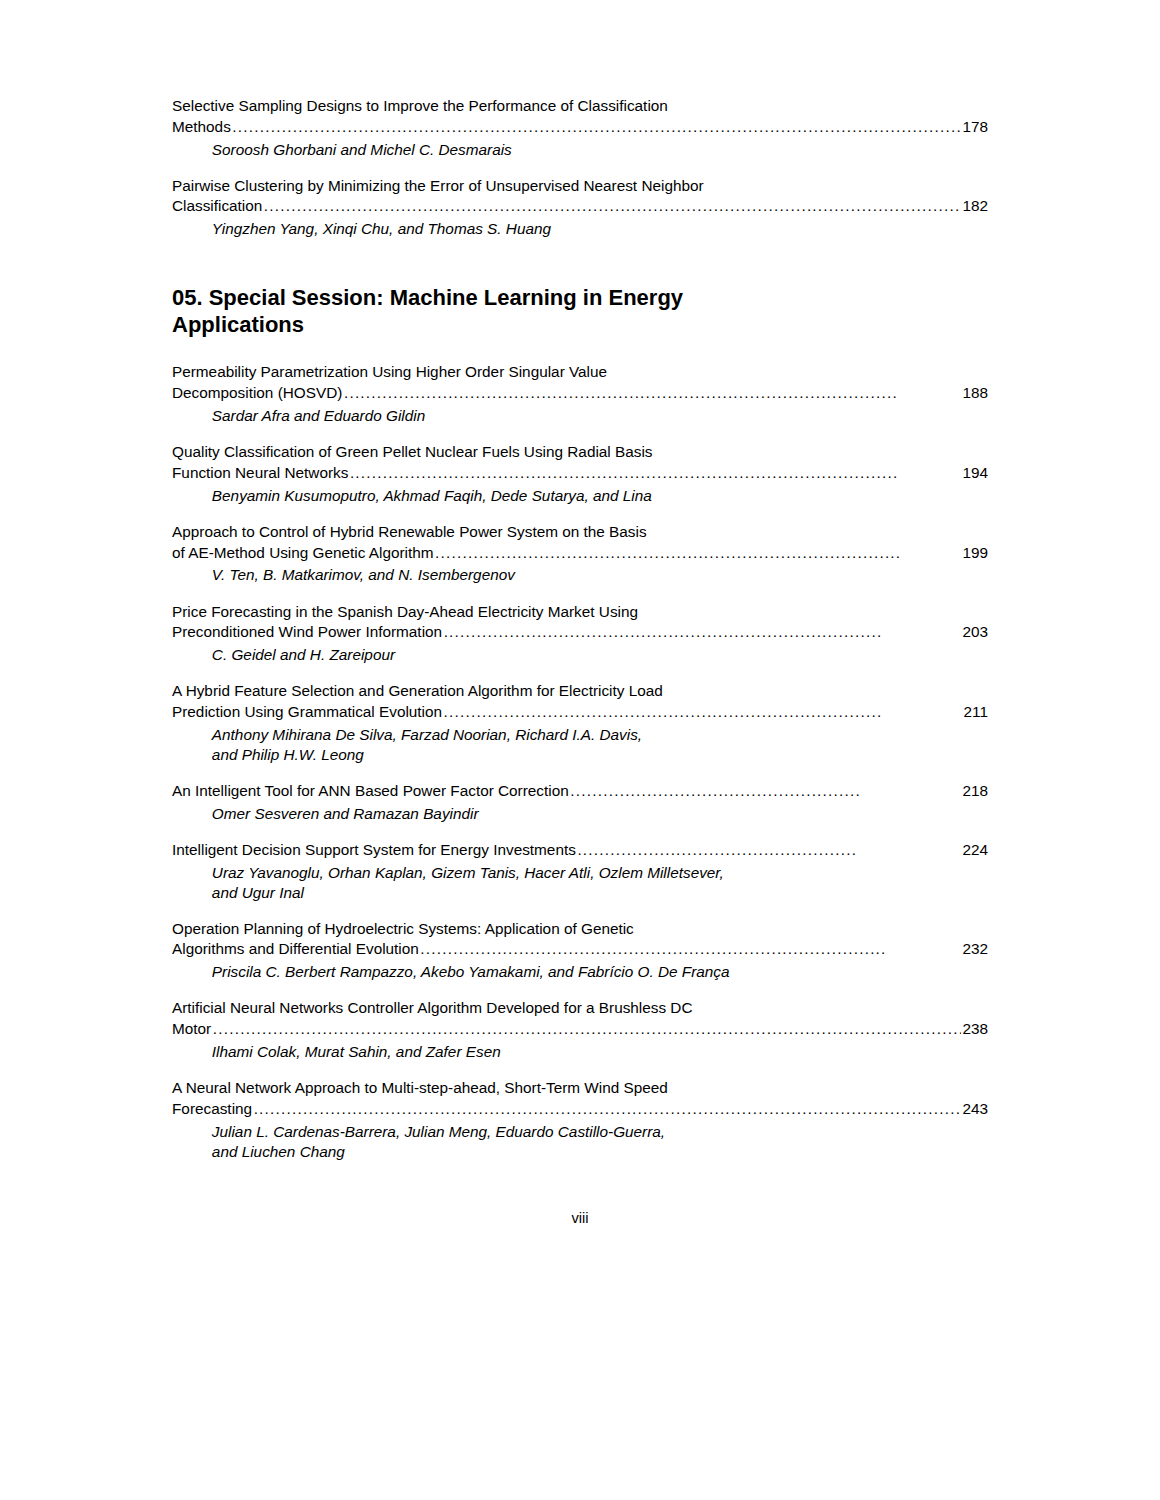Selective Sampling Designs to Improve the Performance of Classification Methods ........................................................................................................................................... 178
Soroosh Ghorbani and Michel C. Desmarais
Pairwise Clustering by Minimizing the Error of Unsupervised Nearest Neighbor Classification ................................................................................................................................. 182
Yingzhen Yang, Xinqi Chu, and Thomas S. Huang
05. Special Session: Machine Learning in Energy
Applications
Permeability Parametrization Using Higher Order Singular Value Decomposition (HOSVD) ..................................................................................................... 188
Sardar Afra and Eduardo Gildin
Quality Classification of Green Pellet Nuclear Fuels Using Radial Basis Function Neural Networks .................................................................................................... 194
Benyamin Kusumoputro, Akhmad Faqih, Dede Sutarya, and Lina
Approach to Control of Hybrid Renewable Power System on the Basis of AE-Method Using Genetic Algorithm ..................................................................................... 199
V. Ten, B. Matkarimov, and N. Isembergenov
Price Forecasting in the Spanish Day-Ahead Electricity Market Using Preconditioned Wind Power Information ................................................................................ 203
C. Geidel and H. Zareipour
A Hybrid Feature Selection and Generation Algorithm for Electricity Load Prediction Using Grammatical Evolution ................................................................................ 211
Anthony Mihirana De Silva, Farzad Noorian, Richard I.A. Davis,
and Philip H.W. Leong
An Intelligent Tool for ANN Based Power Factor Correction ..................................................... 218
Omer Sesveren and Ramazan Bayindir
Intelligent Decision Support System for Energy Investments ................................................... 224
Uraz Yavanoglu, Orhan Kaplan, Gizem Tanis, Hacer Atli, Ozlem Milletsever,
and Ugur Inal
Operation Planning of Hydroelectric Systems: Application of Genetic Algorithms and Differential Evolution ..................................................................................... 232
Priscila C. Berbert Rampazzo, Akebo Yamakami, and Fabrício O. De França
Artificial Neural Networks Controller Algorithm Developed for a Brushless DC Motor .............................................................................................................................................. 238
Ilhami Colak, Murat Sahin, and Zafer Esen
A Neural Network Approach to Multi-step-ahead, Short-Term Wind Speed Forecasting .................................................................................................................................... 243
Julian L. Cardenas-Barrera, Julian Meng, Eduardo Castillo-Guerra,
and Liuchen Chang
viii